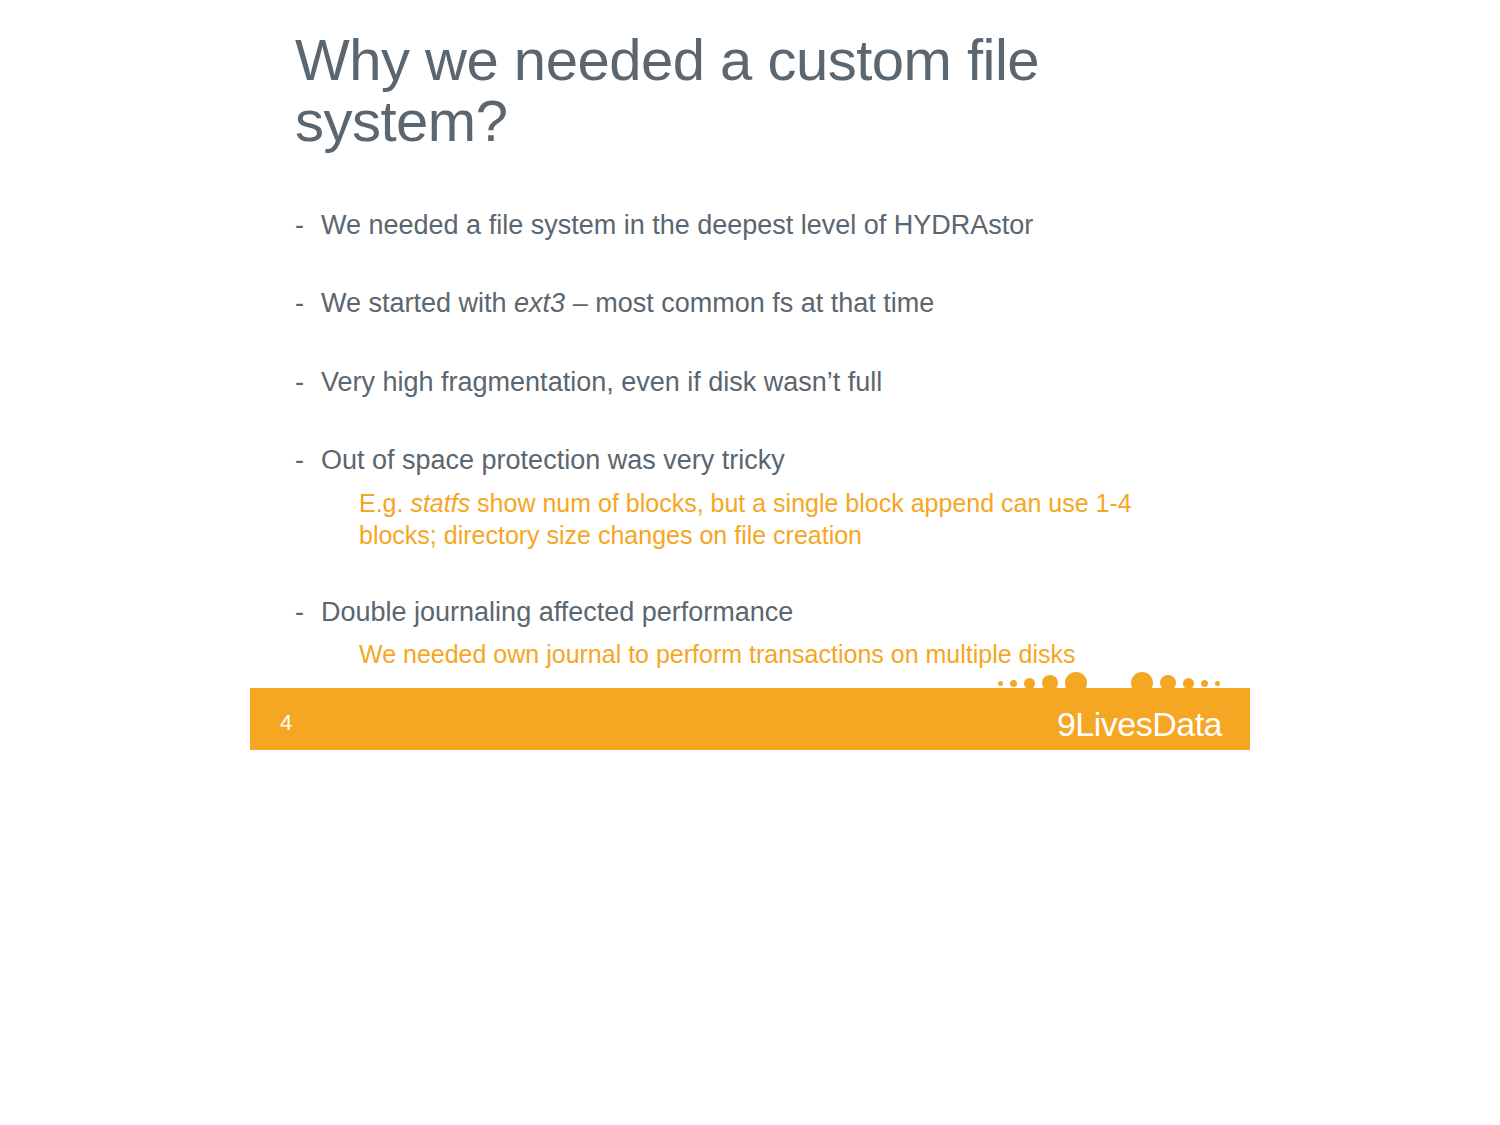Why we needed a custom file system?
We needed a file system in the deepest level of HYDRAstor
We started with ext3 – most common fs at that time
Very high fragmentation, even if disk wasn’t full
Out of space protection was very tricky E.g. statfs show num of blocks, but a single block append can use 1-4 blocks; directory size changes on file creation
Double journaling affected performance We needed own journal to perform transactions on multiple disks
4
9LivesData